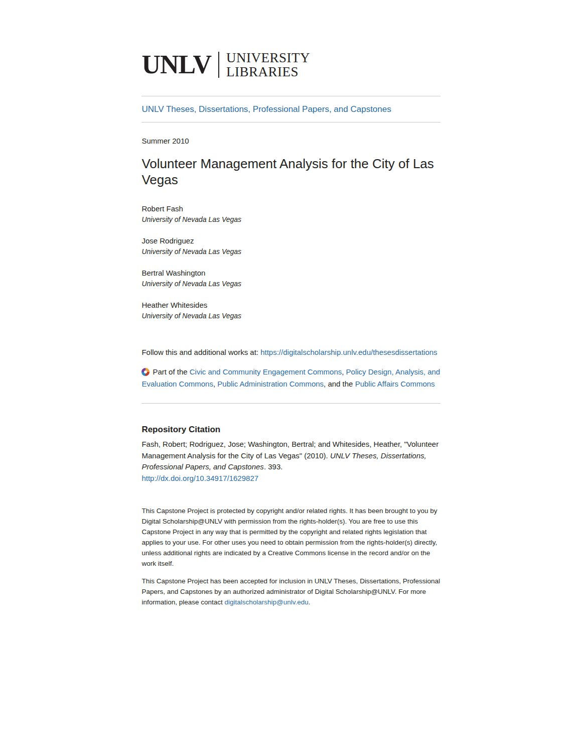UNLV
UNIVERSITY LIBRARIES
UNLV Theses, Dissertations, Professional Papers, and Capstones
Summer 2010
Volunteer Management Analysis for the City of Las Vegas
Robert Fash
University of Nevada Las Vegas
Jose Rodriguez
University of Nevada Las Vegas
Bertral Washington
University of Nevada Las Vegas
Heather Whitesides
University of Nevada Las Vegas
Follow this and additional works at: https://digitalscholarship.unlv.edu/thesesdissertations
Part of the Civic and Community Engagement Commons, Policy Design, Analysis, and Evaluation Commons, Public Administration Commons, and the Public Affairs Commons
Repository Citation
Fash, Robert; Rodriguez, Jose; Washington, Bertral; and Whitesides, Heather, "Volunteer Management Analysis for the City of Las Vegas" (2010). UNLV Theses, Dissertations, Professional Papers, and Capstones. 393.
http://dx.doi.org/10.34917/1629827
This Capstone Project is protected by copyright and/or related rights. It has been brought to you by Digital Scholarship@UNLV with permission from the rights-holder(s). You are free to use this Capstone Project in any way that is permitted by the copyright and related rights legislation that applies to your use. For other uses you need to obtain permission from the rights-holder(s) directly, unless additional rights are indicated by a Creative Commons license in the record and/or on the work itself.
This Capstone Project has been accepted for inclusion in UNLV Theses, Dissertations, Professional Papers, and Capstones by an authorized administrator of Digital Scholarship@UNLV. For more information, please contact digitalscholarship@unlv.edu.